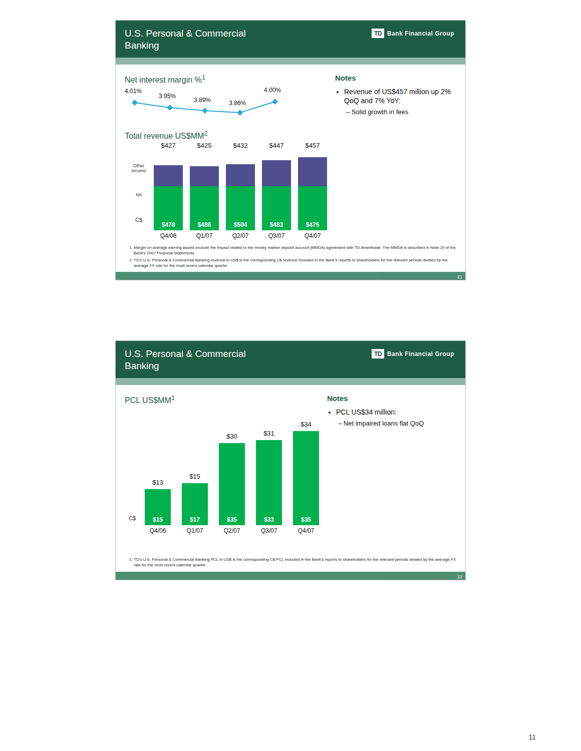U.S. Personal & Commercial
Banking
TD Bank Financial Group
Net interest margin %1
4.01% 3.95% 3.89% 3.86% 4.00%
Total revenue US$MM2
Other
Income
NII
C$
$427
$478
$425
$486
$432
$504
$447
$483
$457
$475
Q4/06 Q1/07 Q2/07 Q3/07 Q4/07
Notes
Revenue of US$457 million up 2% QoQ and 7% YoY:
Solid growth in fees
Margin on average earning assets exclude the impact related to the money market deposit account (MMDA) agreement with TD Ameritrade. The MMDA is described in Note 29 of the Bank’s 2007 Financial Statements.
TD’s U.S. Personal & Commercial Banking revenue in US$ is the corresponding C$ revenue included in the Bank’s reports to shareholders for the relevant periods divided by the average FX rate for the most recent calendar quarter.
21
U.S. Personal & Commercial
Banking
TD Bank Financial Group
PCL US$MM1
$13
$15
$15
$17
$30
$35
$31
$33
$34
$35
C$
Q4/06 Q1/07 Q2/07 Q3/07 Q4/07
Notes
PCL US$34 million:
Net impaired loans flat QoQ
TD’s U.S. Personal & Commercial Banking PCL in US$ is the corresponding C$ PCL included in the Bank’s reports to shareholders for the relevant periods divided by the average FX rate for the most recent calendar quarter.
22
11